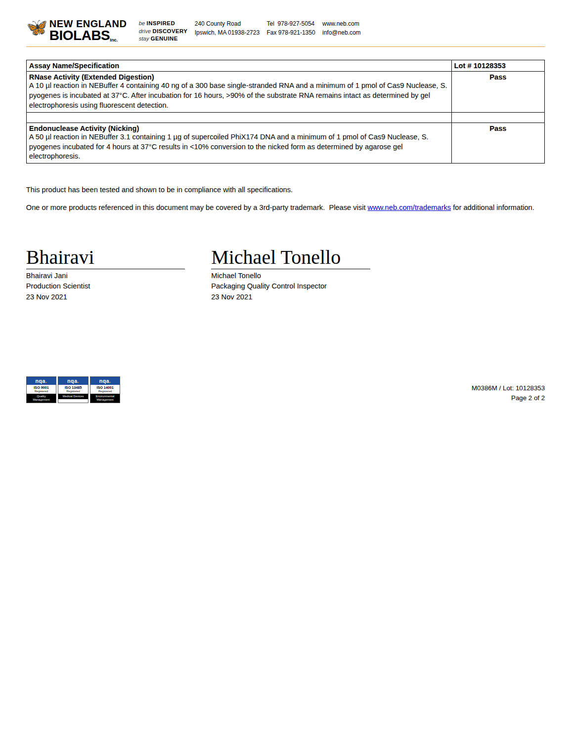🦋
NEW ENGLAND
BIOLABS Inc.
be INSPIRED
drive DISCOVERY
stay GENUINE
240 County Road
Ipswich, MA 01938-2723
Tel 978-927-5054
Fax 978-921-1350
www.neb.com
info@neb.com
| Assay Name/Specification | Lot # 10128353 |
| --- | --- |
| RNase Activity (Extended Digestion) A 10 µl reaction in NEBuffer 4 containing 40 ng of a 300 base single-stranded RNA and a minimum of 1 pmol of Cas9 Nuclease, S. pyogenes is incubated at 37°C. After incubation for 16 hours, >90% of the substrate RNA remains intact as determined by gel electrophoresis using fluorescent detection. | Pass |
| Endonuclease Activity (Nicking) A 50 µl reaction in NEBuffer 3.1 containing 1 µg of supercoiled PhiX174 DNA and a minimum of 1 pmol of Cas9 Nuclease, S. pyogenes incubated for 4 hours at 37°C results in <10% conversion to the nicked form as determined by agarose gel electrophoresis. | Pass |
This product has been tested and shown to be in compliance with all specifications.
One or more products referenced in this document may be covered by a 3rd-party trademark. Please visit www.neb.com/trademarks for additional information.
Bhairavi
Bhairavi Jani
Production Scientist
23 Nov 2021
Michael Tonello
Michael Tonello
Packaging Quality Control Inspector
23 Nov 2021
nqa.
ISO 9001
Registered
Quality
Management
nqa.
ISO 13485
Registered
Medical Devices
nqa.
ISO 14001
Registered
Environmental
Management
M0386M / Lot: 10128353
Page 2 of 2